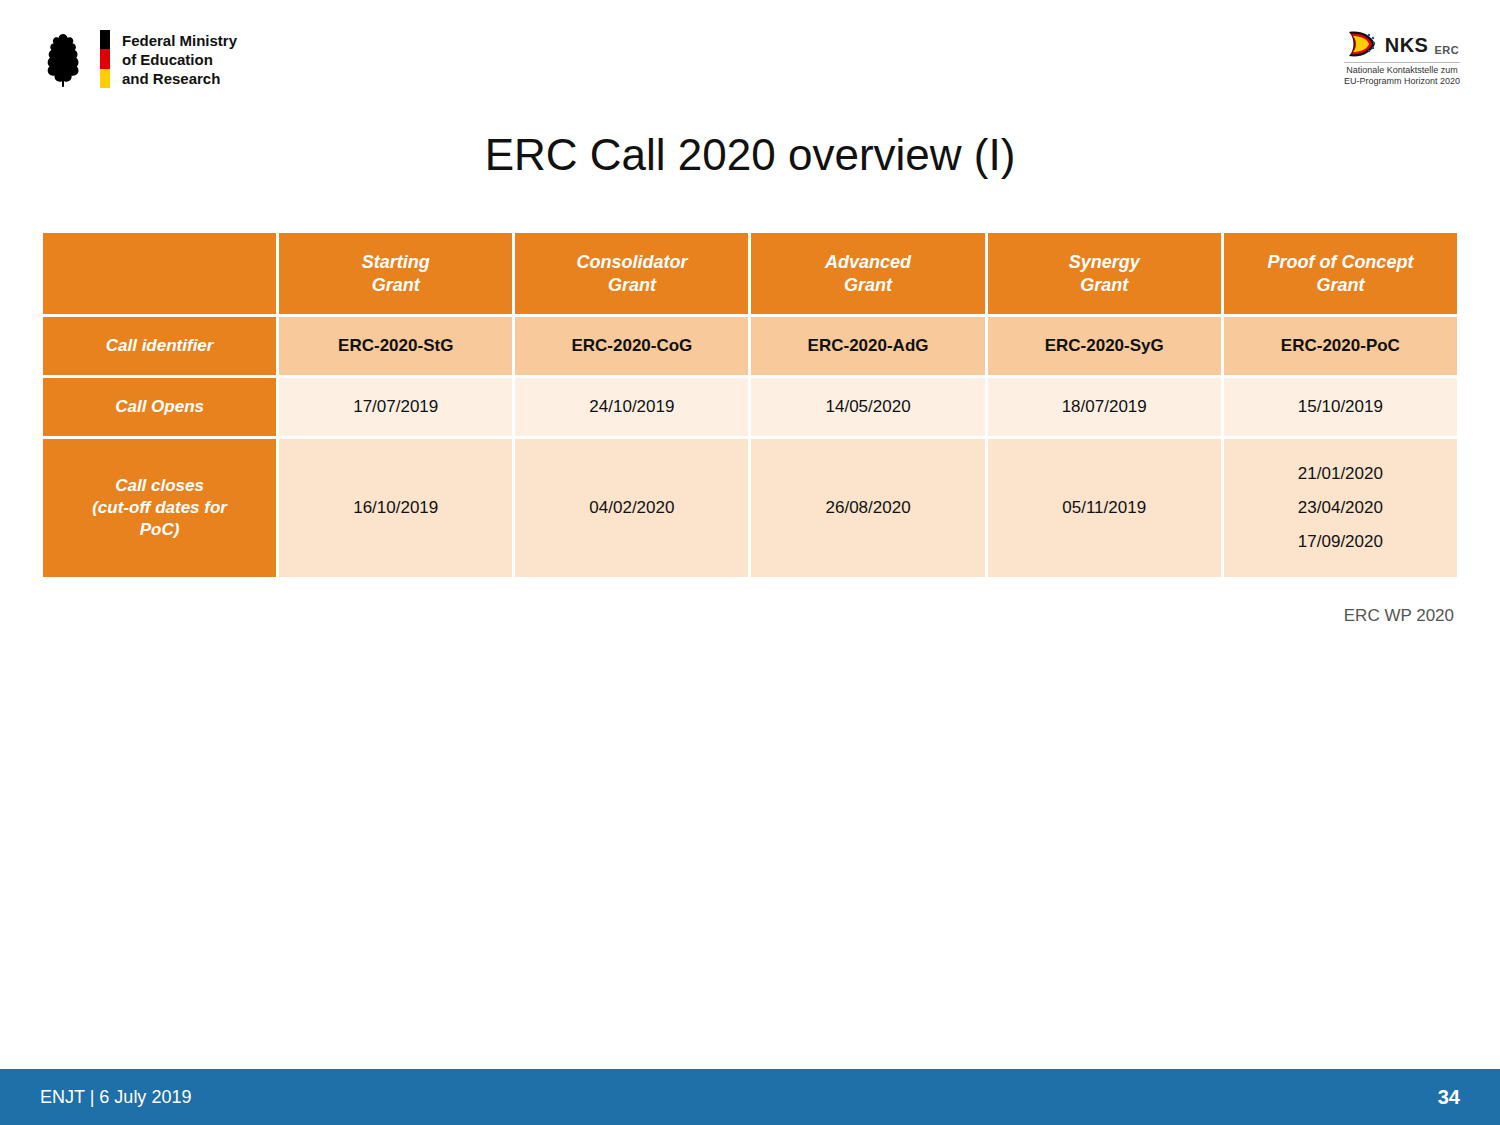Federal Ministry
of Education
and Research
NKS ERC
Nationale Kontaktstelle zum
EU-Programm Horizont 2020
ERC Call 2020 overview (I)
| | Starting Grant | Consolidator Grant | Advanced Grant | Synergy Grant | Proof of Concept Grant |
| --- | --- | --- | --- | --- | --- |
| Call identifier | ERC-2020-StG | ERC-2020-CoG | ERC-2020-AdG | ERC-2020-SyG | ERC-2020-PoC |
| Call Opens | 17/07/2019 | 24/10/2019 | 14/05/2020 | 18/07/2019 | 15/10/2019 |
| Call closes (cut-off dates for PoC) | 16/10/2019 | 04/02/2020 | 26/08/2020 | 05/11/2019 | 21/01/2020 23/04/2020 17/09/2020 |
ERC WP 2020
ENJT | 6 July 2019
34